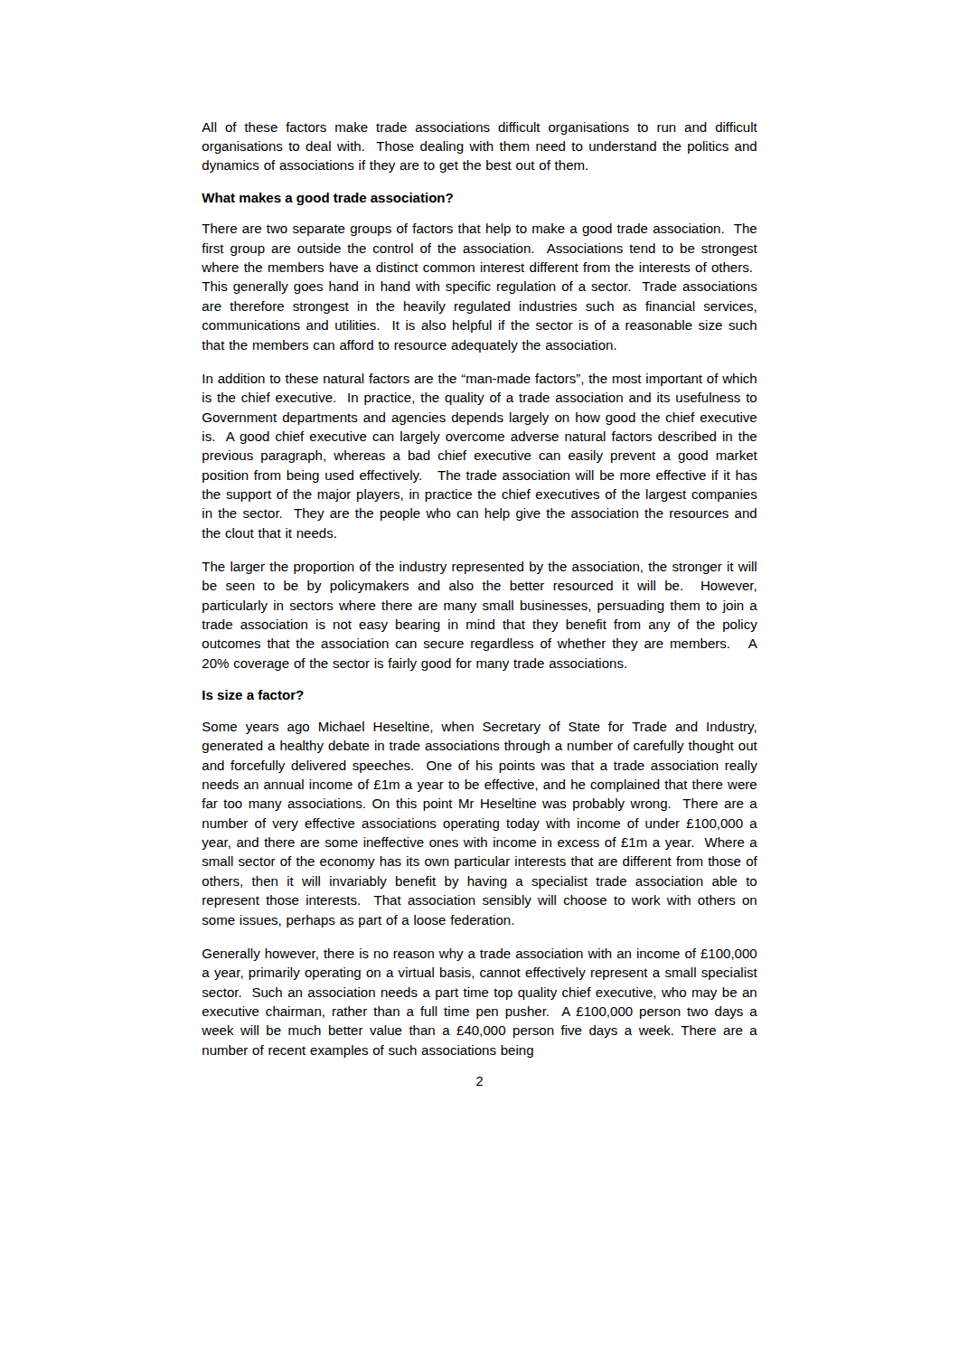All of these factors make trade associations difficult organisations to run and difficult organisations to deal with. Those dealing with them need to understand the politics and dynamics of associations if they are to get the best out of them.
What makes a good trade association?
There are two separate groups of factors that help to make a good trade association. The first group are outside the control of the association. Associations tend to be strongest where the members have a distinct common interest different from the interests of others. This generally goes hand in hand with specific regulation of a sector. Trade associations are therefore strongest in the heavily regulated industries such as financial services, communications and utilities. It is also helpful if the sector is of a reasonable size such that the members can afford to resource adequately the association.
In addition to these natural factors are the “man-made factors”, the most important of which is the chief executive. In practice, the quality of a trade association and its usefulness to Government departments and agencies depends largely on how good the chief executive is. A good chief executive can largely overcome adverse natural factors described in the previous paragraph, whereas a bad chief executive can easily prevent a good market position from being used effectively. The trade association will be more effective if it has the support of the major players, in practice the chief executives of the largest companies in the sector. They are the people who can help give the association the resources and the clout that it needs.
The larger the proportion of the industry represented by the association, the stronger it will be seen to be by policymakers and also the better resourced it will be. However, particularly in sectors where there are many small businesses, persuading them to join a trade association is not easy bearing in mind that they benefit from any of the policy outcomes that the association can secure regardless of whether they are members. A 20% coverage of the sector is fairly good for many trade associations.
Is size a factor?
Some years ago Michael Heseltine, when Secretary of State for Trade and Industry, generated a healthy debate in trade associations through a number of carefully thought out and forcefully delivered speeches. One of his points was that a trade association really needs an annual income of £1m a year to be effective, and he complained that there were far too many associations. On this point Mr Heseltine was probably wrong. There are a number of very effective associations operating today with income of under £100,000 a year, and there are some ineffective ones with income in excess of £1m a year. Where a small sector of the economy has its own particular interests that are different from those of others, then it will invariably benefit by having a specialist trade association able to represent those interests. That association sensibly will choose to work with others on some issues, perhaps as part of a loose federation.
Generally however, there is no reason why a trade association with an income of £100,000 a year, primarily operating on a virtual basis, cannot effectively represent a small specialist sector. Such an association needs a part time top quality chief executive, who may be an executive chairman, rather than a full time pen pusher. A £100,000 person two days a week will be much better value than a £40,000 person five days a week. There are a number of recent examples of such associations being
2